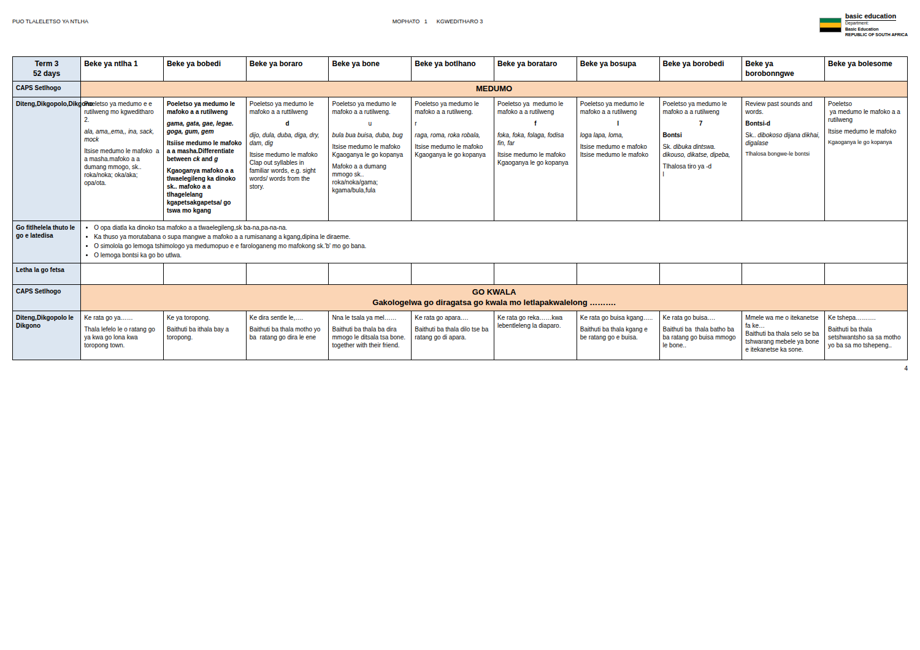PUO TLALELETSO YA NTLHA
MOPHATO 1 KGWEDITHARO 3
basic education
Department:
Basic Education
REPUBLIC OF SOUTH AFRICA
| Term 3 52 days | Beke ya ntlha 1 | Beke ya bobedi | Beke ya boraro | Beke ya bone | Beke ya botlhano | Beke ya borataro | Beke ya bosupa | Beke ya borobedi | Beke ya borobonngwe | Beke ya bolesome |
| --- | --- | --- | --- | --- | --- | --- | --- | --- | --- | --- |
| CAPS Setlhogo | MEDUMO |
| Diteng,Dikgopolo,Dikgono | Poeletso ya medumo e e rutilweng mo kgweditharo 2. ala, ama,,ema,, ina, sack, mock Itsise medumo le mafoko a a masha.mafoko a a dumang mmogo, sk.. roka/noka; oka/aka; opa/ota. | Poeletso ya medumo le mafoko a a rutilweng gama, gata, gae, legae. goga, gum, gem Itsiise medumo le mafoko a a masha.Differentiate between ck and g Kgaoganya mafoko a a tlwaelegileng ka dinoko sk.. mafoko a a tlhagelelang kgapetsakgapetsa/ go tswa mo kgang | Poeletso ya medumo le mafoko a a ruttilweng d dijo, dula, duba, diga, dry, dam, dig Itsise medumo le mafoko Clap out syllables in familiar words, e.g. sight words/ words from the story. | Poeletso ya medumo le mafoko a a rutilweng. u bula bua buisa, duba, bug Itsise medumo le mafoko Kgaoganya le go kopanya Mafoko a a dumang mmogo sk.. roka/noka/gama; kgama/bula,fula | Poeletso ya medumo le mafoko a a rutilweng. r raga, roma, roka robala, Itsise medumo le mafoko Kgaoganya le go kopanya | Poeletso ya medumo le mafoko a a rutilweng f foka, foka, folaga, fodisa fin, far Itsise medumo le mafoko Kgaoganya le go kopanya | Poeletso ya medumo le mafoko a a rutilweng l loga lapa, loma, Itsise medumo e mafoko Itsise medumo le mafoko | Poeletso ya medumo le mafoko a a rutilweng 7 Bontsi Sk. dibuka dintswa. dikouso, dikatse, dipeba, Tlhalosa tiro ya -d l | Review past sounds and words. Bontsi-d Sk.. dibokoso dijana dikhai, digalase Tlhalosa bongwe-le bontsi | Poeletso ya medumo le mafoko a a rutilweng Itsise medumo le mafoko Kgaoganya le go kopanya |
| Go fitlhelela thuto le go e latedisa | O opa diatla ka dinoko tsa mafoko a a tlwaelegileng,sk ba-na,pa-na-na. Ka thuso ya morutabana o supa mangwe a mafoko a a rumisanang a kgang,dipina le diraeme. O simolola go lemoga tshimologo ya medumopuo e e farologaneng mo mafokong sk.'b' mo go bana. O lemoga bontsi ka go bo utlwa. |
| Letha la go fetsa | | | | | | | | | | |
| CAPS Setlhogo | GO KWALA Gakologelwa go diragatsa go kwala mo letlapakwalelong ………. |
| Diteng,Dikgopolo le Dikgono | Ke rata go ya…… Thala lefelo le o ratang go ya kwa go lona kwa toropong town. | Ke ya toropong. Baithuti ba ithala bay a toropong. | Ke dira sentle le,…. Baithuti ba thala motho yo ba ratang go dira le ene | Nna le tsala ya mel…… Baithuti ba thala ba dira mmogo le ditsala tsa bone. together with their friend. | Ke rata go apara…. Baithuti ba thala dilo tse ba ratang go di apara. | Ke rata go reka……kwa lebentleleng la diaparo. | Ke rata go buisa kgang….. Baithuti ba thala kgang e be ratang go e buisa. | Ke rata go buisa…. Baithuti ba thala batho ba ba ratang go buisa mmogo le bone.. | Mmele wa me o itekanetse fa ke… Baithuti ba thala selo se ba tshwarang mebele ya bone e itekanetse ka sone. | Ke tshepa………. Baithuti ba thala setshwantsho sa sa motho yo ba sa mo tshepeng.. |
4